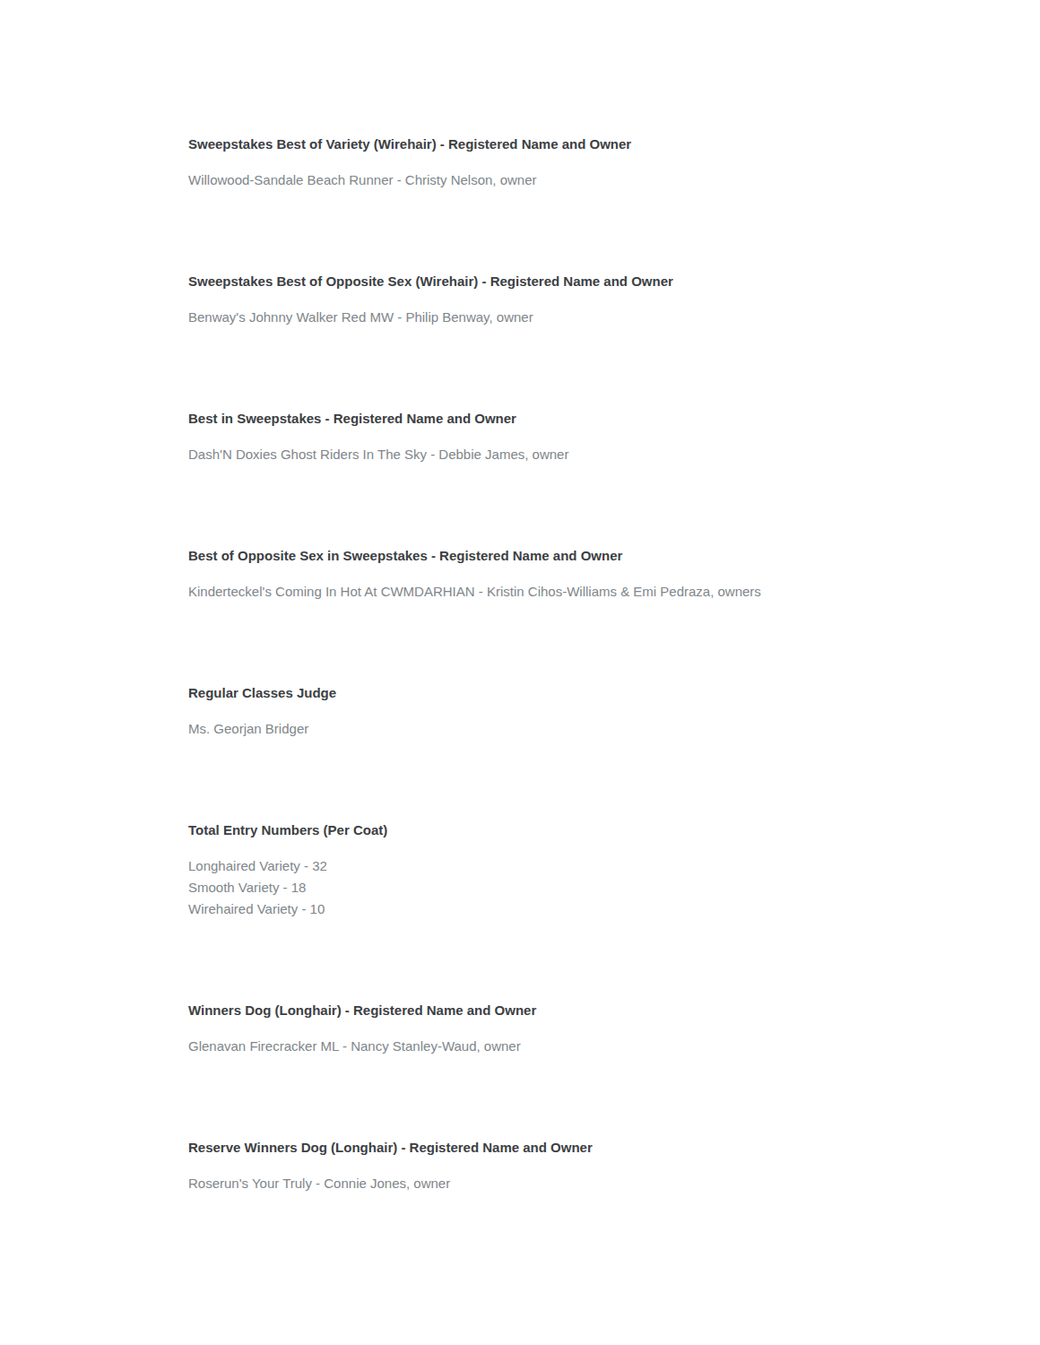Sweepstakes Best of Variety (Wirehair) - Registered Name and Owner
Willowood-Sandale Beach Runner - Christy Nelson, owner
Sweepstakes Best of Opposite Sex (Wirehair) - Registered Name and Owner
Benway's Johnny Walker Red MW - Philip Benway, owner
Best in Sweepstakes - Registered Name and Owner
Dash'N Doxies Ghost Riders In The Sky - Debbie James, owner
Best of Opposite Sex in Sweepstakes - Registered Name and Owner
Kinderteckel's Coming In Hot At CWMDARHIAN - Kristin Cihos-Williams & Emi Pedraza, owners
Regular Classes Judge
Ms. Georjan Bridger
Total Entry Numbers (Per Coat)
Longhaired Variety - 32
Smooth Variety - 18
Wirehaired Variety - 10
Winners Dog (Longhair) - Registered Name and Owner
Glenavan Firecracker ML - Nancy Stanley-Waud, owner
Reserve Winners Dog (Longhair) - Registered Name and Owner
Roserun's Your Truly - Connie Jones, owner